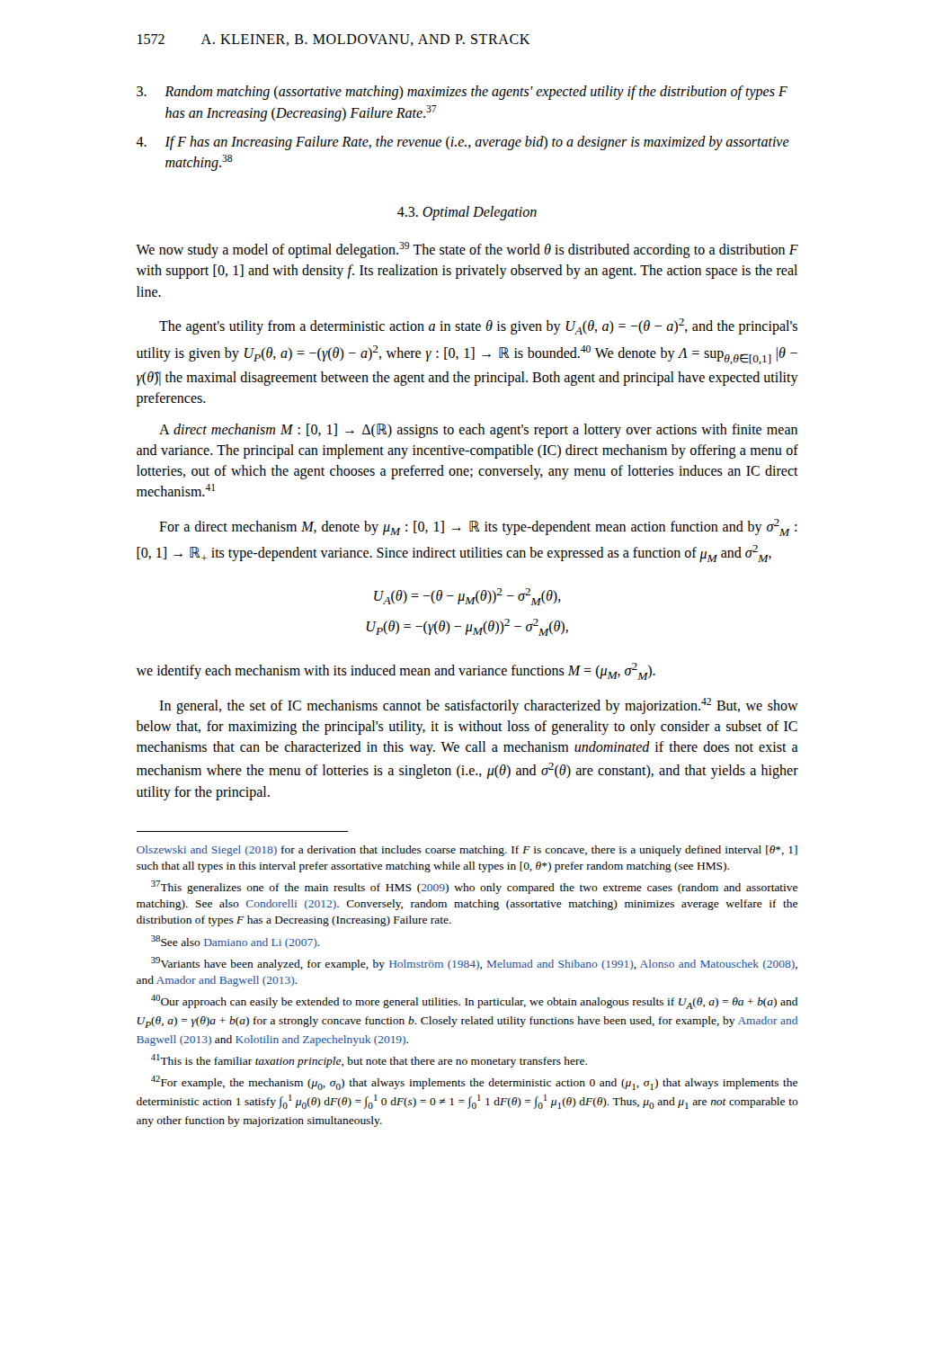1572 A. KLEINER, B. MOLDOVANU, AND P. STRACK
3. Random matching (assortative matching) maximizes the agents' expected utility if the distribution of types F has an Increasing (Decreasing) Failure Rate.37
4. If F has an Increasing Failure Rate, the revenue (i.e., average bid) to a designer is maximized by assortative matching.38
4.3. Optimal Delegation
We now study a model of optimal delegation.39 The state of the world θ is distributed according to a distribution F with support [0, 1] and with density f. Its realization is privately observed by an agent. The action space is the real line.
The agent's utility from a deterministic action a in state θ is given by UA(θ, a) = −(θ − a)2, and the principal's utility is given by UP(θ, a) = −(γ(θ) − a)2, where γ : [0, 1] → ℝ is bounded.40 We denote by Λ = supθ,θ̂∈[0,1] |θ − γ(θ̂)| the maximal disagreement between the agent and the principal. Both agent and principal have expected utility preferences.
A direct mechanism M : [0, 1] → Δ(ℝ) assigns to each agent's report a lottery over actions with finite mean and variance. The principal can implement any incentive-compatible (IC) direct mechanism by offering a menu of lotteries, out of which the agent chooses a preferred one; conversely, any menu of lotteries induces an IC direct mechanism.41
For a direct mechanism M, denote by μM : [0, 1] → ℝ its type-dependent mean action function and by σ2M : [0, 1] → ℝ+ its type-dependent variance. Since indirect utilities can be expressed as a function of μM and σ2M,
UA(θ) = −(θ − μM(θ))2 − σ2M(θ),
UP(θ) = −(γ(θ) − μM(θ))2 − σ2M(θ),
we identify each mechanism with its induced mean and variance functions M = (μM, σ2M).
In general, the set of IC mechanisms cannot be satisfactorily characterized by majorization.42 But, we show below that, for maximizing the principal's utility, it is without loss of generality to only consider a subset of IC mechanisms that can be characterized in this way. We call a mechanism undominated if there does not exist a mechanism where the menu of lotteries is a singleton (i.e., μ(θ) and σ2(θ) are constant), and that yields a higher utility for the principal.
Olszewski and Siegel (2018) for a derivation that includes coarse matching. If F is concave, there is a uniquely defined interval [θ*, 1] such that all types in this interval prefer assortative matching while all types in [0, θ*) prefer random matching (see HMS).
37This generalizes one of the main results of HMS (2009) who only compared the two extreme cases (random and assortative matching). See also Condorelli (2012). Conversely, random matching (assortative matching) minimizes average welfare if the distribution of types F has a Decreasing (Increasing) Failure rate.
38See also Damiano and Li (2007).
39Variants have been analyzed, for example, by Holmström (1984), Melumad and Shibano (1991), Alonso and Matouschek (2008), and Amador and Bagwell (2013).
40Our approach can easily be extended to more general utilities. In particular, we obtain analogous results if UA(θ, a) = θa + b(a) and UP(θ, a) = γ(θ)a + b(a) for a strongly concave function b. Closely related utility functions have been used, for example, by Amador and Bagwell (2013) and Kolotilin and Zapechelnyuk (2019).
41This is the familiar taxation principle, but note that there are no monetary transfers here.
42For example, the mechanism (μ0, σ0) that always implements the deterministic action 0 and (μ1, σ1) that always implements the deterministic action 1 satisfy ∫01 μ0(θ) dF(θ) = ∫01 0 dF(s) = 0 ≠ 1 = ∫01 1 dF(θ) = ∫01 μ1(θ) dF(θ). Thus, μ0 and μ1 are not comparable to any other function by majorization simultaneously.